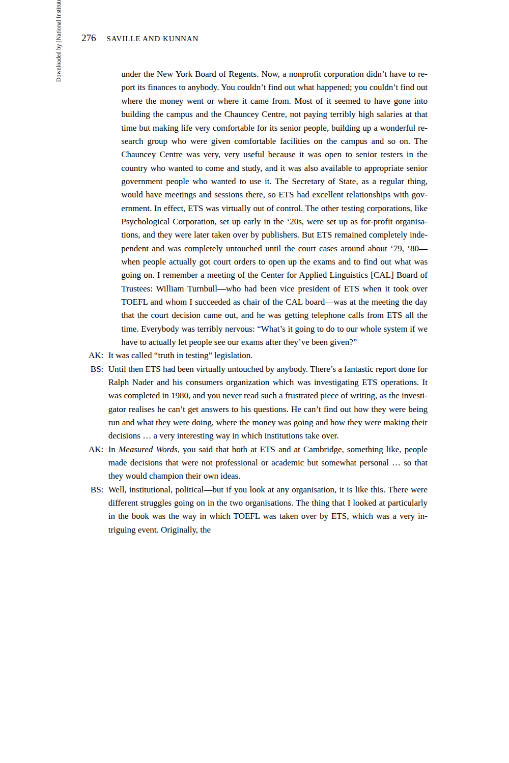Downloaded by [National Institute of Education] at 22:54 02 May 2014
276 SAVILLE AND KUNNAN
under the New York Board of Regents. Now, a nonprofit corporation didn’t have to report its finances to anybody. You couldn’t find out what happened; you couldn’t find out where the money went or where it came from. Most of it seemed to have gone into building the campus and the Chauncey Centre, not paying terribly high salaries at that time but making life very comfortable for its senior people, building up a wonderful research group who were given comfortable facilities on the campus and so on. The Chauncey Centre was very, very useful because it was open to senior testers in the country who wanted to come and study, and it was also available to appropriate senior government people who wanted to use it. The Secretary of State, as a regular thing, would have meetings and sessions there, so ETS had excellent relationships with government. In effect, ETS was virtually out of control. The other testing corporations, like Psychological Corporation, set up early in the ‘20s, were set up as for-profit organisations, and they were later taken over by publishers. But ETS remained completely independent and was completely untouched until the court cases around about ‘79, ‘80—when people actually got court orders to open up the exams and to find out what was going on. I remember a meeting of the Center for Applied Linguistics [CAL] Board of Trustees: William Turnbull—who had been vice president of ETS when it took over TOEFL and whom I succeeded as chair of the CAL board—was at the meeting the day that the court decision came out, and he was getting telephone calls from ETS all the time. Everybody was terribly nervous: “What’s it going to do to our whole system if we have to actually let people see our exams after they’ve been given?”
AK:
It was called “truth in testing” legislation.
BS:
Until then ETS had been virtually untouched by anybody. There’s a fantastic report done for Ralph Nader and his consumers organization which was investigating ETS operations. It was completed in 1980, and you never read such a frustrated piece of writing, as the investigator realises he can’t get answers to his questions. He can’t find out how they were being run and what they were doing, where the money was going and how they were making their decisions … a very interesting way in which institutions take over.
AK:
In Measured Words, you said that both at ETS and at Cambridge, something like, people made decisions that were not professional or academic but somewhat personal … so that they would champion their own ideas.
BS:
Well, institutional, political—but if you look at any organisation, it is like this. There were different struggles going on in the two organisations. The thing that I looked at particularly in the book was the way in which TOEFL was taken over by ETS, which was a very intriguing event. Originally, the